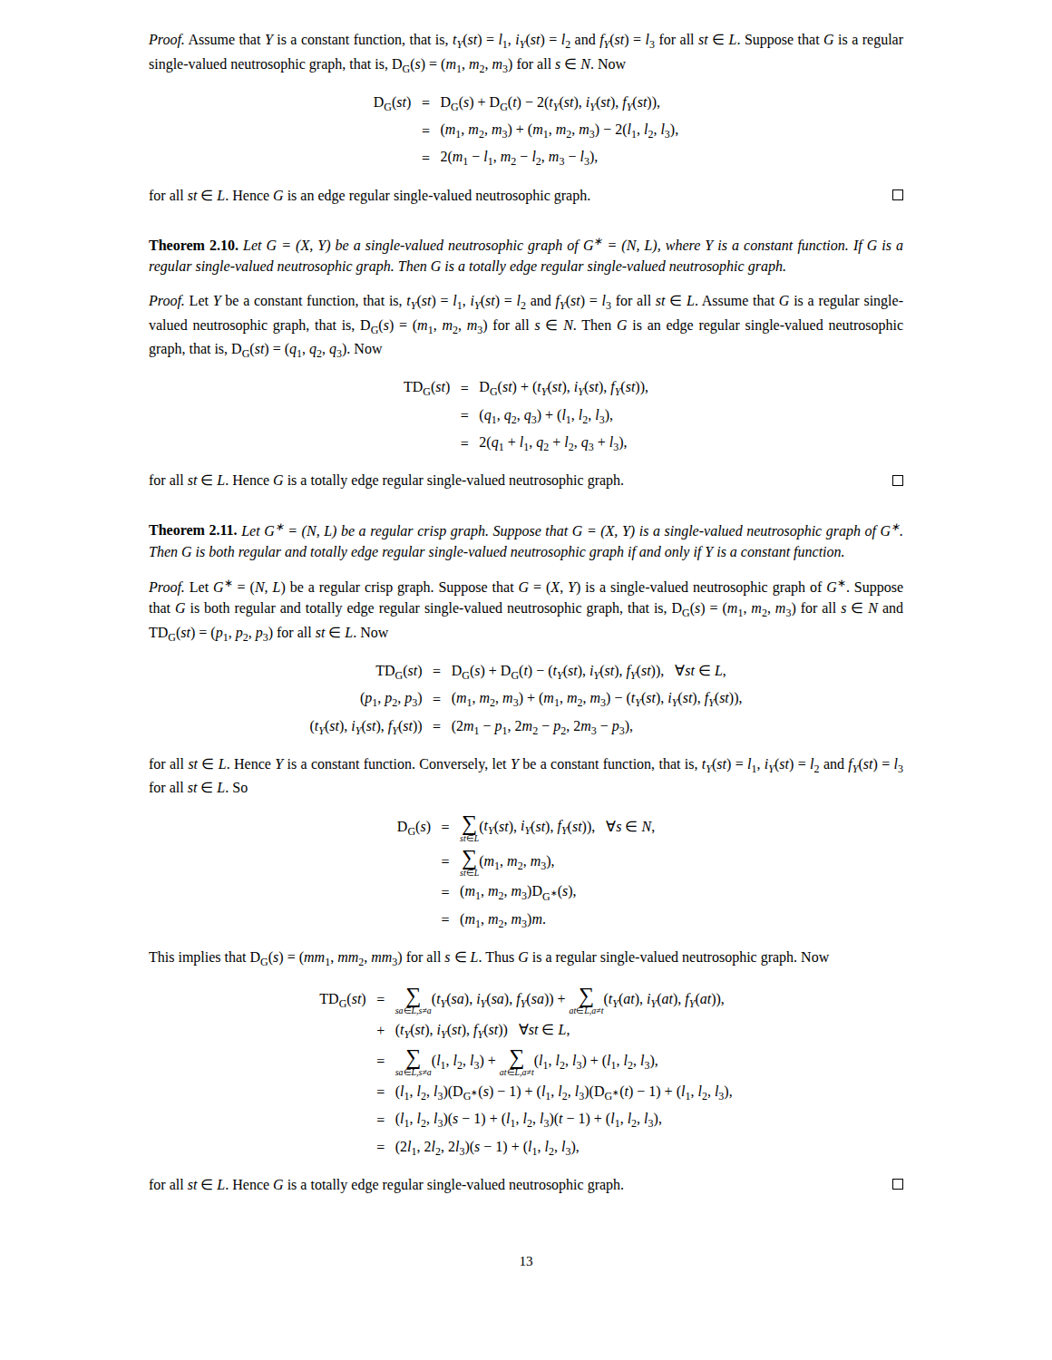Proof. Assume that Y is a constant function, that is, tY(st) = l 1, iY(st) = l 2 and fY(st) = l 3 for all st ∈ L. Suppose that G is a regular single-valued neutrosophic graph, that is, DG(s) = (m 1, m 2, m 3) for all s ∈ N. Now
| D G ( st ) | = | D G ( s ) + D G ( t ) − 2( t Y ( st ), i Y ( st ), f Y ( st )), |
| | = | ( m 1 , m 2 , m 3 ) + ( m 1 , m 2 , m 3 ) − 2( l 1 , l 2 , l 3 ), |
| | = | 2( m 1 − l 1 , m 2 − l 2 , m 3 − l 3 ), |
for all st ∈ L. Hence G is an edge regular single-valued neutrosophic graph.
Theorem 2.10. Let G = (X, Y) be a single-valued neutrosophic graph of G∗ = (N, L), where Y is a constant function. If G is a regular single-valued neutrosophic graph. Then G is a totally edge regular single-valued neutrosophic graph.
Proof. Let Y be a constant function, that is, tY(st) = l 1, iY(st) = l 2 and fY(st) = l 3 for all st ∈ L. Assume that G is a regular single-valued neutrosophic graph, that is, DG(s) = (m 1, m 2, m 3) for all s ∈ N. Then G is an edge regular single-valued neutrosophic graph, that is, DG(st) = (q 1, q 2, q 3). Now
| TD G ( st ) | = | D G ( st ) + ( t Y ( st ), i Y ( st ), f Y ( st )), |
| | = | ( q 1 , q 2 , q 3 ) + ( l 1 , l 2 , l 3 ), |
| | = | 2( q 1 + l 1 , q 2 + l 2 , q 3 + l 3 ), |
for all st ∈ L. Hence G is a totally edge regular single-valued neutrosophic graph.
Theorem 2.11. Let G∗ = (N, L) be a regular crisp graph. Suppose that G = (X, Y) is a single-valued neutrosophic graph of G∗. Then G is both regular and totally edge regular single-valued neutrosophic graph if and only if Y is a constant function.
Proof. Let G∗ = (N, L) be a regular crisp graph. Suppose that G = (X, Y) is a single-valued neutrosophic graph of G∗. Suppose that G is both regular and totally edge regular single-valued neutrosophic graph, that is, DG(s) = (m 1, m 2, m 3) for all s ∈ N and TD G(st) = (p 1, p 2, p 3) for all st ∈ L. Now
| TD G ( st ) | = | D G ( s ) + D G ( t ) − ( t Y ( st ), i Y ( st ), f Y ( st )), ∀ st ∈ L , |
| ( p 1 , p 2 , p 3 ) | = | ( m 1 , m 2 , m 3 ) + ( m 1 , m 2 , m 3 ) − ( t Y ( st ), i Y ( st ), f Y ( st )), |
| ( t Y ( st ), i Y ( st ), f Y ( st )) | = | (2 m 1 − p 1 , 2 m 2 − p 2 , 2 m 3 − p 3 ), |
for all st ∈ L. Hence Y is a constant function. Conversely, let Y be a constant function, that is, tY(st) = l 1, iY(st) = l 2 and fY(st) = l 3 for all st ∈ L. So
| D G ( s ) | = | ∑ st ∈ L ( t Y ( st ), i Y ( st ), f Y ( st )), ∀ s ∈ N , |
| | = | ∑ st ∈ L ( m 1 , m 2 , m 3 ), |
| | = | ( m 1 , m 2 , m 3 ) D G ∗ ( s ), |
| | = | ( m 1 , m 2 , m 3 ) m . |
This implies that DG(s) = (mm 1, mm 2, mm 3) for all s ∈ L. Thus G is a regular single-valued neutrosophic graph. Now
| TD G ( st ) | = | ∑ sa ∈ L , s ≠ a ( t Y ( sa ), i Y ( sa ), f Y ( sa )) + ∑ at ∈ L , a ≠ t ( t Y ( at ), i Y ( at ), f Y ( at )), |
| | + | ( t Y ( st ), i Y ( st ), f Y ( st )) ∀ st ∈ L , |
| | = | ∑ sa ∈ L , s ≠ a ( l 1 , l 2 , l 3 ) + ∑ at ∈ L , a ≠ t ( l 1 , l 2 , l 3 ) + ( l 1 , l 2 , l 3 ), |
| | = | ( l 1 , l 2 , l 3 )( D G ∗ ( s ) − 1) + ( l 1 , l 2 , l 3 )( D G ∗ ( t ) − 1) + ( l 1 , l 2 , l 3 ), |
| | = | ( l 1 , l 2 , l 3 )( s − 1) + ( l 1 , l 2 , l 3 )( t − 1) + ( l 1 , l 2 , l 3 ), |
| | = | (2 l 1 , 2 l 2 , 2 l 3 )( s − 1) + ( l 1 , l 2 , l 3 ), |
for all st ∈ L. Hence G is a totally edge regular single-valued neutrosophic graph.
13